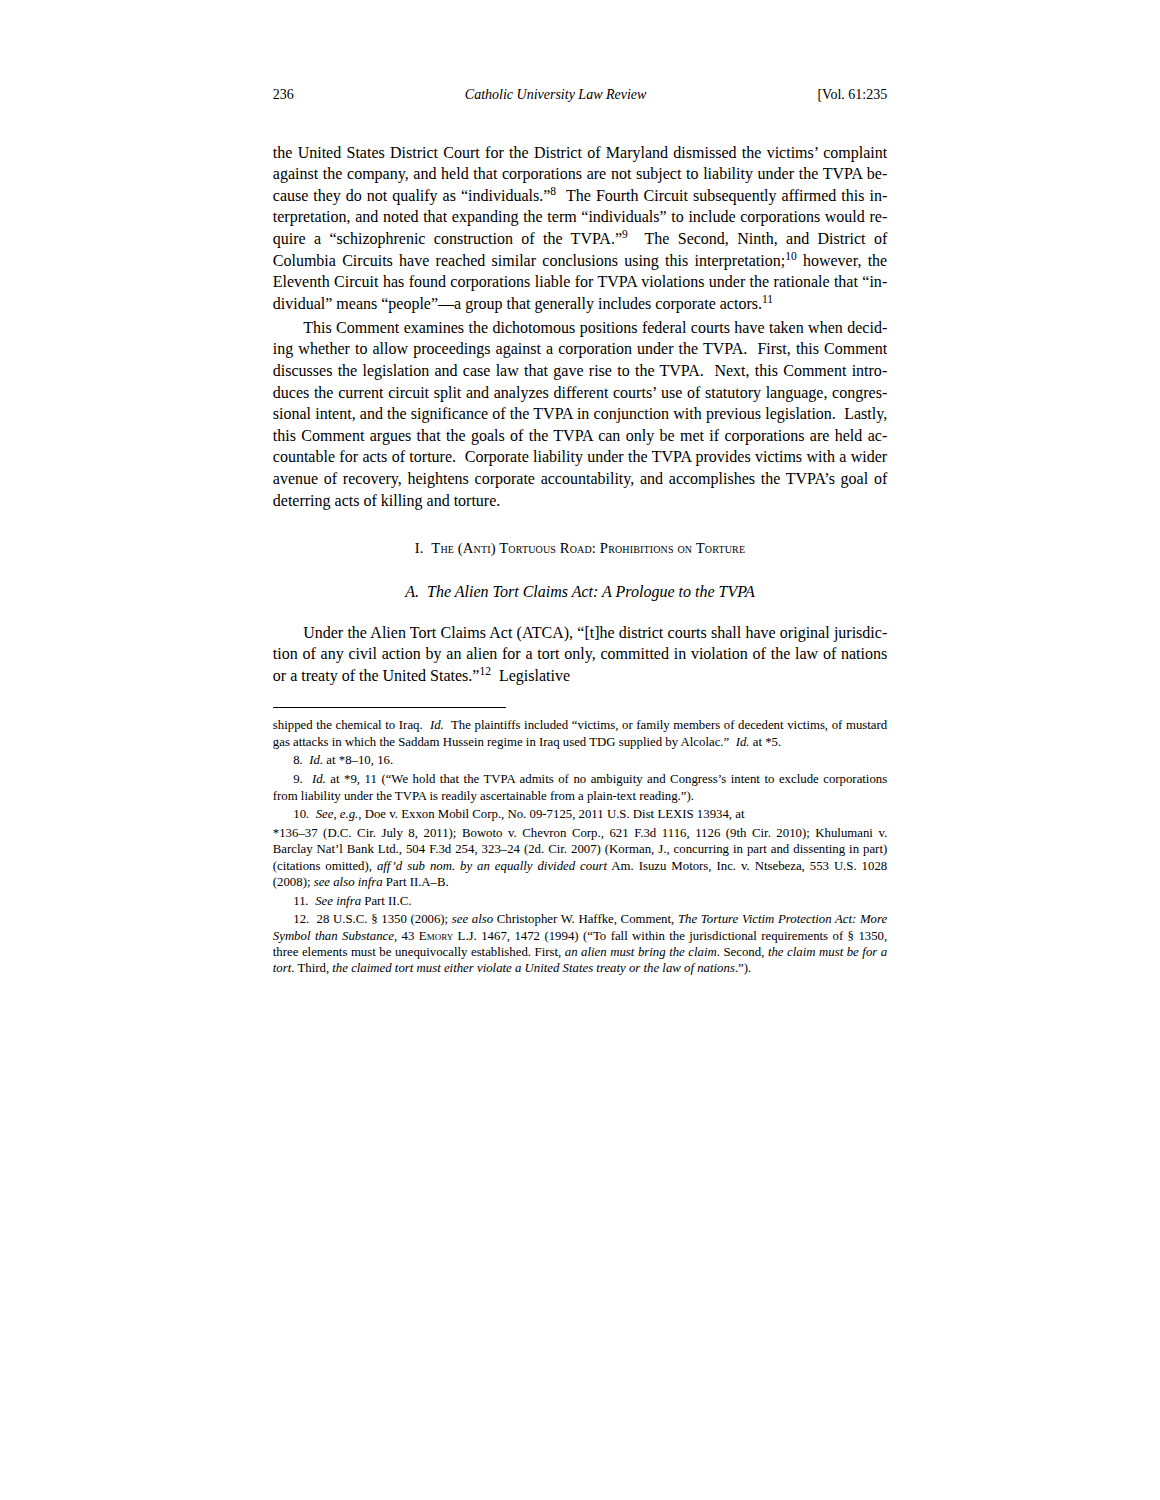236 Catholic University Law Review [Vol. 61:235
the United States District Court for the District of Maryland dismissed the victims’ complaint against the company, and held that corporations are not subject to liability under the TVPA because they do not qualify as “individuals.”8 The Fourth Circuit subsequently affirmed this interpretation, and noted that expanding the term “individuals” to include corporations would require a “schizophrenic construction of the TVPA.”9 The Second, Ninth, and District of Columbia Circuits have reached similar conclusions using this interpretation;10 however, the Eleventh Circuit has found corporations liable for TVPA violations under the rationale that “individual” means “people”—a group that generally includes corporate actors.11
This Comment examines the dichotomous positions federal courts have taken when deciding whether to allow proceedings against a corporation under the TVPA. First, this Comment discusses the legislation and case law that gave rise to the TVPA. Next, this Comment introduces the current circuit split and analyzes different courts’ use of statutory language, congressional intent, and the significance of the TVPA in conjunction with previous legislation. Lastly, this Comment argues that the goals of the TVPA can only be met if corporations are held accountable for acts of torture. Corporate liability under the TVPA provides victims with a wider avenue of recovery, heightens corporate accountability, and accomplishes the TVPA’s goal of deterring acts of killing and torture.
I. The (Anti) Tortuous Road: Prohibitions on Torture
A. The Alien Tort Claims Act: A Prologue to the TVPA
Under the Alien Tort Claims Act (ATCA), “[t]he district courts shall have original jurisdiction of any civil action by an alien for a tort only, committed in violation of the law of nations or a treaty of the United States.”12 Legislative
shipped the chemical to Iraq. Id. The plaintiffs included “victims, or family members of decedent victims, of mustard gas attacks in which the Saddam Hussein regime in Iraq used TDG supplied by Alcolac.” Id. at *5.
8. Id. at *8–10, 16.
9. Id. at *9, 11 (“We hold that the TVPA admits of no ambiguity and Congress’s intent to exclude corporations from liability under the TVPA is readily ascertainable from a plain-text reading.”).
10. See, e.g., Doe v. Exxon Mobil Corp., No. 09-7125, 2011 U.S. Dist LEXIS 13934, at
*136–37 (D.C. Cir. July 8, 2011); Bowoto v. Chevron Corp., 621 F.3d 1116, 1126 (9th Cir. 2010); Khulumani v. Barclay Nat’l Bank Ltd., 504 F.3d 254, 323–24 (2d. Cir. 2007) (Korman, J., concurring in part and dissenting in part) (citations omitted), aff’d sub nom. by an equally divided court Am. Isuzu Motors, Inc. v. Ntsebeza, 553 U.S. 1028 (2008); see also infra Part II.A–B.
11. See infra Part II.C.
12. 28 U.S.C. § 1350 (2006); see also Christopher W. Haffke, Comment, The Torture Victim Protection Act: More Symbol than Substance, 43 Emory L.J. 1467, 1472 (1994) (“To fall within the jurisdictional requirements of § 1350, three elements must be unequivocally established. First, an alien must bring the claim. Second, the claim must be for a tort. Third, the claimed tort must either violate a United States treaty or the law of nations.”).